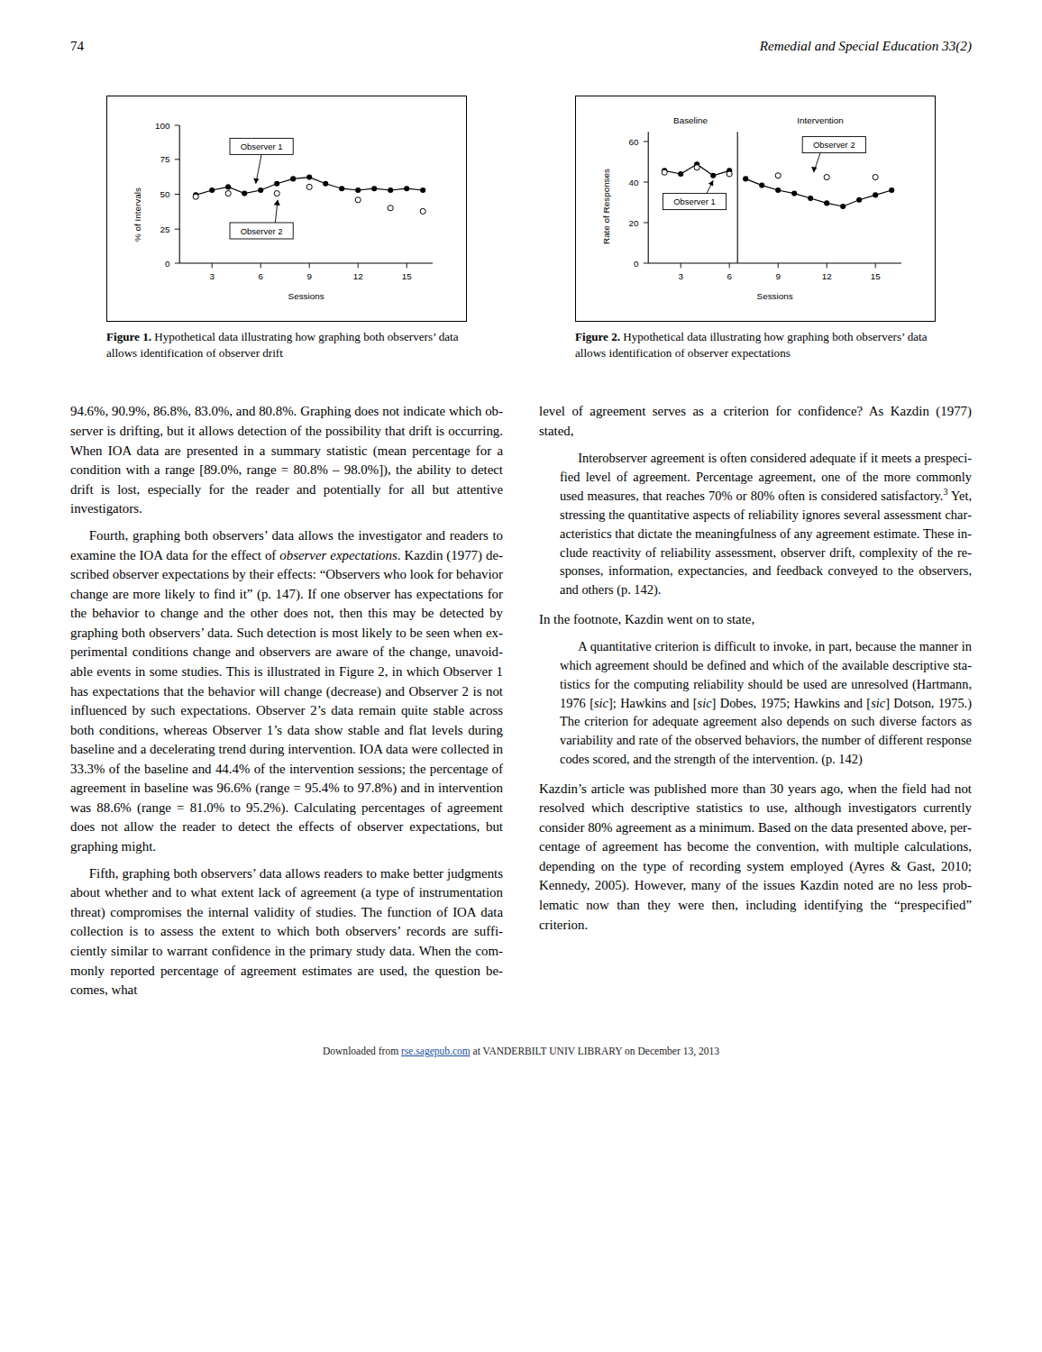74 Remedial and Special Education 33(2)
100 75 50 25 0 % of Intervals 3 6 9 12 15 Sessions Observer 1 Observer 2
Figure 1. Hypothetical data illustrating how graphing both observers’ data allows identification of observer drift
Baseline Intervention 60 40 20 0 Rate of Responses 3 6 9 12 15 Sessions Observer 2 Observer 1
Figure 2. Hypothetical data illustrating how graphing both observers’ data allows identification of observer expectations
94.6%, 90.9%, 86.8%, 83.0%, and 80.8%. Graphing does not indicate which observer is drifting, but it allows detection of the possibility that drift is occurring. When IOA data are presented in a summary statistic (mean percentage for a condition with a range [89.0%, range = 80.8% – 98.0%]), the ability to detect drift is lost, especially for the reader and potentially for all but attentive investigators.
Fourth, graphing both observers’ data allows the investigator and readers to examine the IOA data for the effect of observer expectations. Kazdin (1977) described observer expectations by their effects: “Observers who look for behavior change are more likely to find it” (p. 147). If one observer has expectations for the behavior to change and the other does not, then this may be detected by graphing both observers’ data. Such detection is most likely to be seen when experimental conditions change and observers are aware of the change, unavoidable events in some studies. This is illustrated in Figure 2, in which Observer 1 has expectations that the behavior will change (decrease) and Observer 2 is not influenced by such expectations. Observer 2’s data remain quite stable across both conditions, whereas Observer 1’s data show stable and flat levels during baseline and a decelerating trend during intervention. IOA data were collected in 33.3% of the baseline and 44.4% of the intervention sessions; the percentage of agreement in baseline was 96.6% (range = 95.4% to 97.8%) and in intervention was 88.6% (range = 81.0% to 95.2%). Calculating percentages of agreement does not allow the reader to detect the effects of observer expectations, but graphing might.
Fifth, graphing both observers’ data allows readers to make better judgments about whether and to what extent lack of agreement (a type of instrumentation threat) compromises the internal validity of studies. The function of IOA data collection is to assess the extent to which both observers’ records are sufficiently similar to warrant confidence in the primary study data. When the commonly reported percentage of agreement estimates are used, the question becomes, what
level of agreement serves as a criterion for confidence? As Kazdin (1977) stated,
Interobserver agreement is often considered adequate if it meets a prespecified level of agreement. Percentage agreement, one of the more commonly used measures, that reaches 70% or 80% often is considered satisfactory.3 Yet, stressing the quantitative aspects of reliability ignores several assessment characteristics that dictate the meaningfulness of any agreement estimate. These include reactivity of reliability assessment, observer drift, complexity of the responses, information, expectancies, and feedback conveyed to the observers, and others (p. 142).
In the footnote, Kazdin went on to state,
A quantitative criterion is difficult to invoke, in part, because the manner in which agreement should be defined and which of the available descriptive statistics for the computing reliability should be used are unresolved (Hartmann, 1976 [sic]; Hawkins and [sic] Dobes, 1975; Hawkins and [sic] Dotson, 1975.) The criterion for adequate agreement also depends on such diverse factors as variability and rate of the observed behaviors, the number of different response codes scored, and the strength of the intervention. (p. 142)
Kazdin’s article was published more than 30 years ago, when the field had not resolved which descriptive statistics to use, although investigators currently consider 80% agreement as a minimum. Based on the data presented above, percentage of agreement has become the convention, with multiple calculations, depending on the type of recording system employed (Ayres & Gast, 2010; Kennedy, 2005). However, many of the issues Kazdin noted are no less problematic now than they were then, including identifying the “prespecified” criterion.
Downloaded from rse.sagepub.com at VANDERBILT UNIV LIBRARY on December 13, 2013